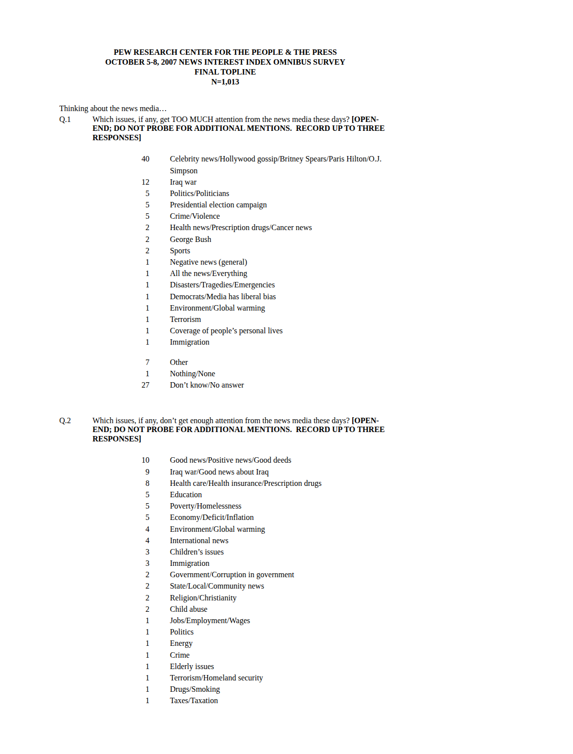Pew Research Center for the People & the Press
October 5-8, 2007 News Interest Index Omnibus Survey
Final Topline
N=1,013
Thinking about the news media…
Q.1
Which issues, if any, get TOO MUCH attention from the news media these days? [OPEN-END; DO NOT PROBE FOR ADDITIONAL MENTIONS. RECORD UP TO THREE RESPONSES]
| 40 | Celebrity news/Hollywood gossip/Britney Spears/Paris Hilton/O.J. Simpson |
| 12 | Iraq war |
| 5 | Politics/Politicians |
| 5 | Presidential election campaign |
| 5 | Crime/Violence |
| 2 | Health news/Prescription drugs/Cancer news |
| 2 | George Bush |
| 2 | Sports |
| 1 | Negative news (general) |
| 1 | All the news/Everything |
| 1 | Disasters/Tragedies/Emergencies |
| 1 | Democrats/Media has liberal bias |
| 1 | Environment/Global warming |
| 1 | Terrorism |
| 1 | Coverage of people’s personal lives |
| 1 | Immigration |
| 7 | Other |
| 1 | Nothing/None |
| 27 | Don’t know/No answer |
Q.2
Which issues, if any, don’t get enough attention from the news media these days? [OPEN-END; DO NOT PROBE FOR ADDITIONAL MENTIONS. RECORD UP TO THREE RESPONSES]
| 10 | Good news/Positive news/Good deeds |
| 9 | Iraq war/Good news about Iraq |
| 8 | Health care/Health insurance/Prescription drugs |
| 5 | Education |
| 5 | Poverty/Homelessness |
| 5 | Economy/Deficit/Inflation |
| 4 | Environment/Global warming |
| 4 | International news |
| 3 | Children’s issues |
| 3 | Immigration |
| 2 | Government/Corruption in government |
| 2 | State/Local/Community news |
| 2 | Religion/Christianity |
| 2 | Child abuse |
| 1 | Jobs/Employment/Wages |
| 1 | Politics |
| 1 | Energy |
| 1 | Crime |
| 1 | Elderly issues |
| 1 | Terrorism/Homeland security |
| 1 | Drugs/Smoking |
| 1 | Taxes/Taxation |